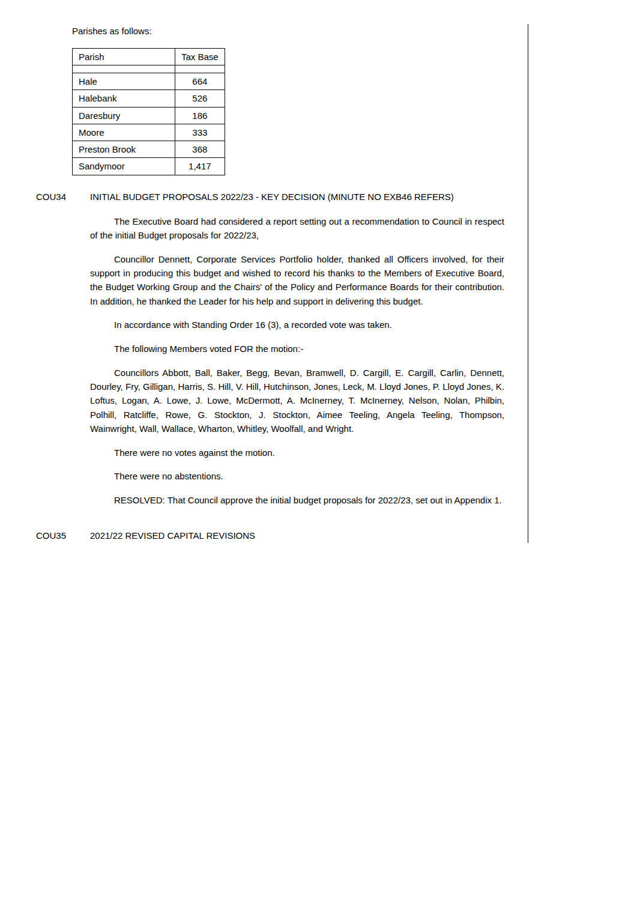Parishes as follows:
| Parish | Tax Base |
| --- | --- |
| Hale | 664 |
| Halebank | 526 |
| Daresbury | 186 |
| Moore | 333 |
| Preston Brook | 368 |
| Sandymoor | 1,417 |
COU34
Initial Budget Proposals 2022/23 - Key Decision (Minute No EXB46 refers)
The Executive Board had considered a report setting out a recommendation to Council in respect of the initial Budget proposals for 2022/23,
Councillor Dennett, Corporate Services Portfolio holder, thanked all Officers involved, for their support in producing this budget and wished to record his thanks to the Members of Executive Board, the Budget Working Group and the Chairs' of the Policy and Performance Boards for their contribution. In addition, he thanked the Leader for his help and support in delivering this budget.
In accordance with Standing Order 16 (3), a recorded vote was taken.
The following Members voted FOR the motion:-
Councillors Abbott, Ball, Baker, Begg, Bevan, Bramwell, D. Cargill, E. Cargill, Carlin, Dennett, Dourley, Fry, Gilligan, Harris, S. Hill, V. Hill, Hutchinson, Jones, Leck, M. Lloyd Jones, P. Lloyd Jones, K. Loftus, Logan, A. Lowe, J. Lowe, McDermott, A. McInerney, T. McInerney, Nelson, Nolan, Philbin, Polhill, Ratcliffe, Rowe, G. Stockton, J. Stockton, Aimee Teeling, Angela Teeling, Thompson, Wainwright, Wall, Wallace, Wharton, Whitley, Woolfall, and Wright.
There were no votes against the motion.
There were no abstentions.
RESOLVED: That Council approve the initial budget proposals for 2022/23, set out in Appendix 1.
COU35
2021/22 Revised Capital Revisions